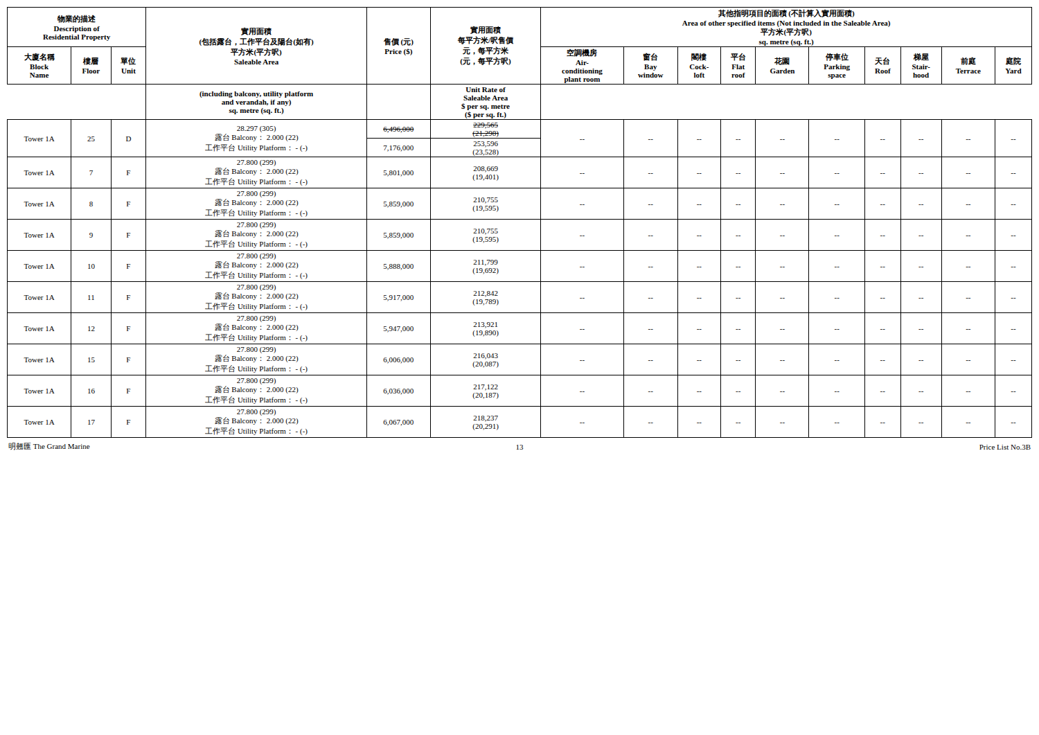| 物業的描述 Description of Residential Property | 實用面積 (包括露台，工作平台及陽台(如有) 平方米(平方呎) Saleable Area | 售價 (元) Price ($) | 實用面積 每平方米/呎售價 元，每平方米 (元，每平方呎) | 其他指明項目的面積 (不計算入實用面積) Area of other specified items (Not included in the Saleable Area) 平方米(平方呎) sq. metre (sq. ft.) |
| --- | --- | --- | --- | --- |
| 大廈名稱 Block Name | 樓層 Floor | 單位 Unit | 空調機房 Air- conditioning plant room | 窗台 Bay window | 閣樓 Cock- loft | 平台 Flat roof | 花園 Garden | 停車位 Parking space | 天台 Roof | 梯屋 Stair- hood | 前庭 Terrace | 庭院 Yard |
| | | | (including balcony, utility platform and verandah, if any) sq. metre (sq. ft.) | | Unit Rate of Saleable Area $ per sq. metre ($ per sq. ft.) | | | | | | | | | | |
| Tower 1A | 25 | D | 28.297 (305) 露台 Balcony： 2.000 (22) 工作平台 Utility Platform： - (-) | 6,496,000 | 229,565 (21,298) | -- | -- | -- | -- | -- | -- | -- | -- | -- | -- |
| 7,176,000 | 253,596 (23,528) |
| Tower 1A | 7 | F | 27.800 (299) 露台 Balcony： 2.000 (22) 工作平台 Utility Platform： - (-) | 5,801,000 | 208,669 (19,401) | -- | -- | -- | -- | -- | -- | -- | -- | -- | -- |
| Tower 1A | 8 | F | 27.800 (299) 露台 Balcony： 2.000 (22) 工作平台 Utility Platform： - (-) | 5,859,000 | 210,755 (19,595) | -- | -- | -- | -- | -- | -- | -- | -- | -- | -- |
| Tower 1A | 9 | F | 27.800 (299) 露台 Balcony： 2.000 (22) 工作平台 Utility Platform： - (-) | 5,859,000 | 210,755 (19,595) | -- | -- | -- | -- | -- | -- | -- | -- | -- | -- |
| Tower 1A | 10 | F | 27.800 (299) 露台 Balcony： 2.000 (22) 工作平台 Utility Platform： - (-) | 5,888,000 | 211,799 (19,692) | -- | -- | -- | -- | -- | -- | -- | -- | -- | -- |
| Tower 1A | 11 | F | 27.800 (299) 露台 Balcony： 2.000 (22) 工作平台 Utility Platform： - (-) | 5,917,000 | 212,842 (19,789) | -- | -- | -- | -- | -- | -- | -- | -- | -- | -- |
| Tower 1A | 12 | F | 27.800 (299) 露台 Balcony： 2.000 (22) 工作平台 Utility Platform： - (-) | 5,947,000 | 213,921 (19,890) | -- | -- | -- | -- | -- | -- | -- | -- | -- | -- |
| Tower 1A | 15 | F | 27.800 (299) 露台 Balcony： 2.000 (22) 工作平台 Utility Platform： - (-) | 6,006,000 | 216,043 (20,087) | -- | -- | -- | -- | -- | -- | -- | -- | -- | -- |
| Tower 1A | 16 | F | 27.800 (299) 露台 Balcony： 2.000 (22) 工作平台 Utility Platform： - (-) | 6,036,000 | 217,122 (20,187) | -- | -- | -- | -- | -- | -- | -- | -- | -- | -- |
| Tower 1A | 17 | F | 27.800 (299) 露台 Balcony： 2.000 (22) 工作平台 Utility Platform： - (-) | 6,067,000 | 218,237 (20,291) | -- | -- | -- | -- | -- | -- | -- | -- | -- | -- |
| 明翹匯 The Grand Marine | 13 | Price List No.3B |